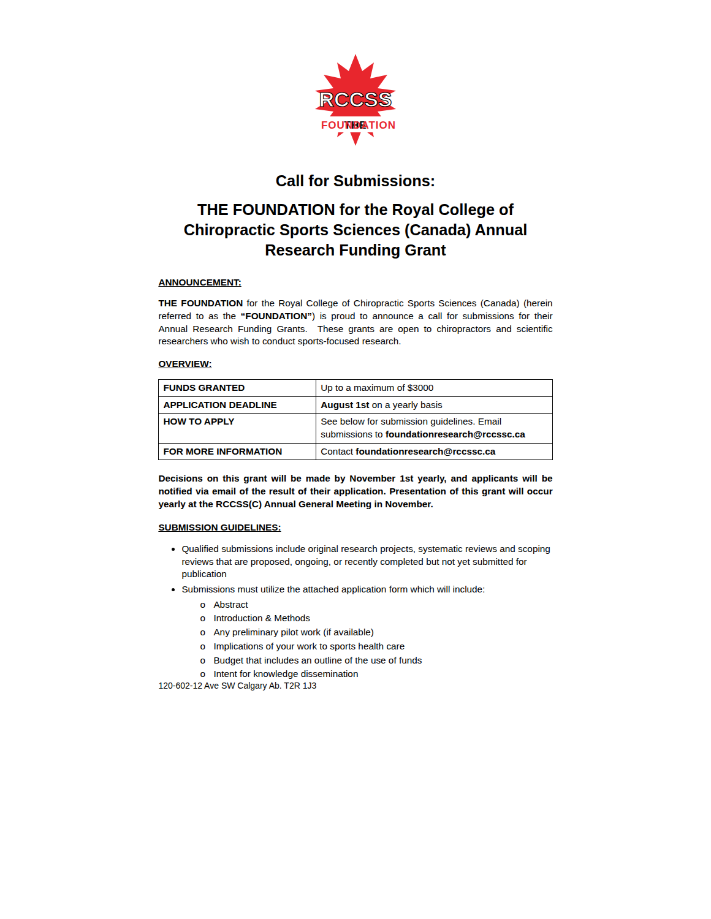RCCSS THE FOUNDATION
Call for Submissions:
THE FOUNDATION for the Royal College of Chiropractic Sports Sciences (Canada) Annual Research Funding Grant
ANNOUNCEMENT:
THE FOUNDATION for the Royal College of Chiropractic Sports Sciences (Canada) (herein referred to as the “FOUNDATION”) is proud to announce a call for submissions for their Annual Research Funding Grants. These grants are open to chiropractors and scientific researchers who wish to conduct sports-focused research.
OVERVIEW:
| FUNDS GRANTED | Up to a maximum of $3000 |
| APPLICATION DEADLINE | August 1st on a yearly basis |
| HOW TO APPLY | See below for submission guidelines. Email submissions to foundationresearch@rccssc.ca |
| FOR MORE INFORMATION | Contact foundationresearch@rccssc.ca |
Decisions on this grant will be made by November 1st yearly, and applicants will be notified via email of the result of their application. Presentation of this grant will occur yearly at the RCCSS(C) Annual General Meeting in November.
SUBMISSION GUIDELINES:
Qualified submissions include original research projects, systematic reviews and scoping reviews that are proposed, ongoing, or recently completed but not yet submitted for publication
Submissions must utilize the attached application form which will include:
Abstract
Introduction & Methods
Any preliminary pilot work (if available)
Implications of your work to sports health care
Budget that includes an outline of the use of funds
Intent for knowledge dissemination
120-602-12 Ave SW Calgary Ab. T2R 1J3